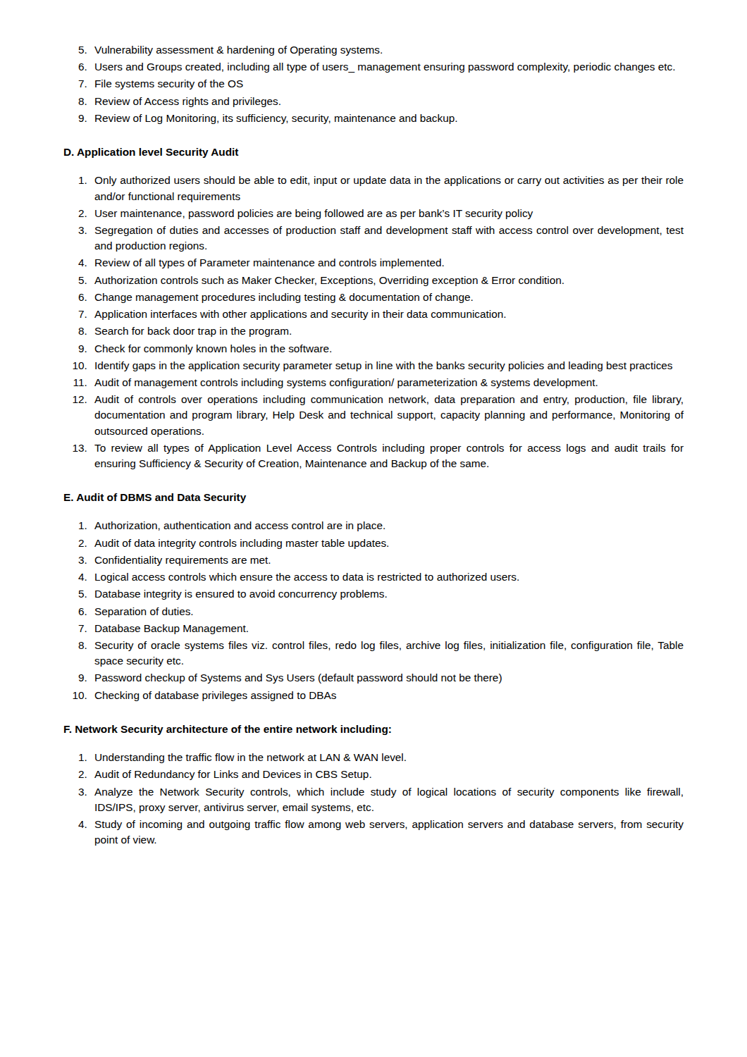Vulnerability assessment & hardening of Operating systems.
Users and Groups created, including all type of users_ management ensuring password complexity, periodic changes etc.
File systems security of the OS
Review of Access rights and privileges.
Review of Log Monitoring, its sufficiency, security, maintenance and backup.
D. Application level Security Audit
Only authorized users should be able to edit, input or update data in the applications or carry out activities as per their role and/or functional requirements
User maintenance, password policies are being followed are as per bank’s IT security policy
Segregation of duties and accesses of production staff and development staff with access control over development, test and production regions.
Review of all types of Parameter maintenance and controls implemented.
Authorization controls such as Maker Checker, Exceptions, Overriding exception & Error condition.
Change management procedures including testing & documentation of change.
Application interfaces with other applications and security in their data communication.
Search for back door trap in the program.
Check for commonly known holes in the software.
Identify gaps in the application security parameter setup in line with the banks security policies and leading best practices
Audit of management controls including systems configuration/ parameterization & systems development.
Audit of controls over operations including communication network, data preparation and entry, production, file library, documentation and program library, Help Desk and technical support, capacity planning and performance, Monitoring of outsourced operations.
To review all types of Application Level Access Controls including proper controls for access logs and audit trails for ensuring Sufficiency & Security of Creation, Maintenance and Backup of the same.
E. Audit of DBMS and Data Security
Authorization, authentication and access control are in place.
Audit of data integrity controls including master table updates.
Confidentiality requirements are met.
Logical access controls which ensure the access to data is restricted to authorized users.
Database integrity is ensured to avoid concurrency problems.
Separation of duties.
Database Backup Management.
Security of oracle systems files viz. control files, redo log files, archive log files, initialization file, configuration file, Table space security etc.
Password checkup of Systems and Sys Users (default password should not be there)
Checking of database privileges assigned to DBAs
F. Network Security architecture of the entire network including:
Understanding the traffic flow in the network at LAN & WAN level.
Audit of Redundancy for Links and Devices in CBS Setup.
Analyze the Network Security controls, which include study of logical locations of security components like firewall, IDS/IPS, proxy server, antivirus server, email systems, etc.
Study of incoming and outgoing traffic flow among web servers, application servers and database servers, from security point of view.